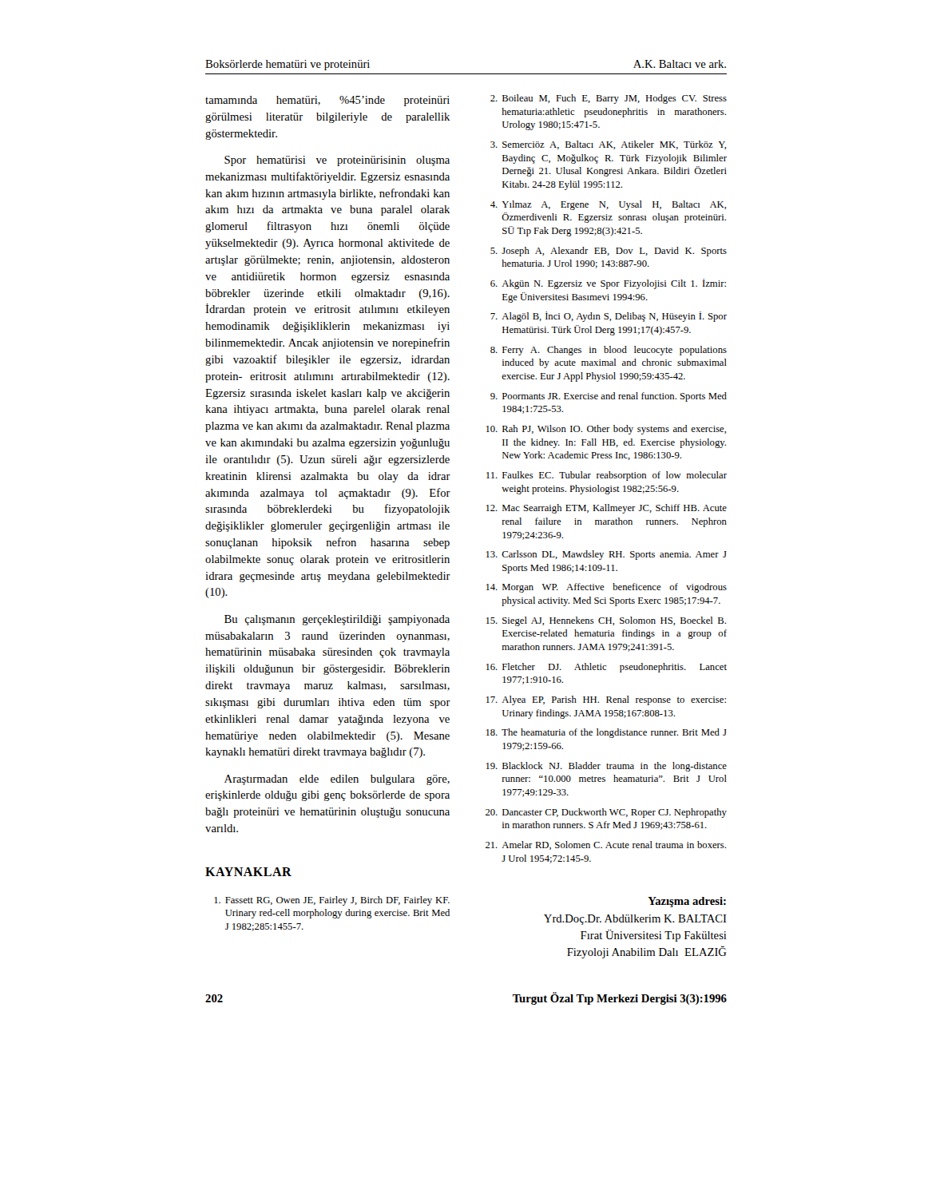Boksörlerde hematüri ve proteinüri
A.K. Baltacı ve ark.
tamamında hematüri, %45’inde proteinüri görülmesi literatür bilgileriyle de paralellik göstermektedir.
Spor hematürisi ve proteinürisinin oluşma mekanizması multifaktöriyeldir. Egzersiz esnasında kan akım hızının artmasıyla birlikte, nefrondaki kan akım hızı da artmakta ve buna paralel olarak glomerul filtrasyon hızı önemli ölçüde yükselmektedir (9). Ayrıca hormonal aktivitede de artışlar görülmekte; renin, anjiotensin, aldosteron ve antidiüretik hormon egzersiz esnasında böbrekler üzerinde etkili olmaktadır (9,16). İdrardan protein ve eritrosit atılımını etkileyen hemodinamik değişikliklerin mekanizması iyi bilinmemektedir. Ancak anjiotensin ve norepinefrin gibi vazoaktif bileşikler ile egzersiz, idrardan protein- eritrosit atılımını artırabilmektedir (12). Egzersiz sırasında iskelet kasları kalp ve akciğerin kana ihtiyacı artmakta, buna parelel olarak renal plazma ve kan akımı da azalmaktadır. Renal plazma ve kan akımındaki bu azalma egzersizin yoğunluğu ile orantılıdır (5). Uzun süreli ağır egzersizlerde kreatinin klirensi azalmakta bu olay da idrar akımında azalmaya tol açmaktadır (9). Efor sırasında böbreklerdeki bu fizyopatolojik değişiklikler glomeruler geçirgenliğin artması ile sonuçlanan hipoksik nefron hasarına sebep olabilmekte sonuç olarak protein ve eritrositlerin idrara geçmesinde artış meydana gelebilmektedir (10).
Bu çalışmanın gerçekleştirildiği şampiyonada müsabakaların 3 raund üzerinden oynanması, hematürinin müsabaka süresinden çok travmayla ilişkili olduğunun bir göstergesidir. Böbreklerin direkt travmaya maruz kalması, sarsılması, sıkışması gibi durumları ihtiva eden tüm spor etkinlikleri renal damar yatağında lezyona ve hematüriye neden olabilmektedir (5). Mesane kaynaklı hematüri direkt travmaya bağlıdır (7).
Araştırmadan elde edilen bulgulara göre, erişkinlerde olduğu gibi genç boksörlerde de spora bağlı proteinüri ve hematürinin oluştuğu sonucuna varıldı.
KAYNAKLAR
Fassett RG, Owen JE, Fairley J, Birch DF, Fairley KF. Urinary red-cell morphology during exercise. Brit Med J 1982;285:1455-7.
Boileau M, Fuch E, Barry JM, Hodges CV. Stress hematuria:athletic pseudonephritis in marathoners. Urology 1980;15:471-5.
Semerciöz A, Baltacı AK, Atikeler MK, Türköz Y, Baydinç C, Moğulkoç R. Türk Fizyolojik Bilimler Derneği 21. Ulusal Kongresi Ankara. Bildiri Özetleri Kitabı. 24-28 Eylül 1995:112.
Yılmaz A, Ergene N, Uysal H, Baltacı AK, Özmerdivenli R. Egzersiz sonrası oluşan proteinüri. SÜ Tıp Fak Derg 1992;8(3):421-5.
Joseph A, Alexandr EB, Dov L, David K. Sports hematuria. J Urol 1990; 143:887-90.
Akgün N. Egzersiz ve Spor Fizyolojisi Cilt 1. İzmir: Ege Üniversitesi Basımevi 1994:96.
Alagöl B, İnci O, Aydın S, Delibaş N, Hüseyin İ. Spor Hematürisi. Türk Ürol Derg 1991;17(4):457-9.
Ferry A. Changes in blood leucocyte populations induced by acute maximal and chronic submaximal exercise. Eur J Appl Physiol 1990;59:435-42.
Poormants JR. Exercise and renal function. Sports Med 1984;1:725-53.
Rah PJ, Wilson IO. Other body systems and exercise, II the kidney. In: Fall HB, ed. Exercise physiology. New York: Academic Press Inc, 1986:130-9.
Faulkes EC. Tubular reabsorption of low molecular weight proteins. Physiologist 1982;25:56-9.
Mac Searraigh ETM, Kallmeyer JC, Schiff HB. Acute renal failure in marathon runners. Nephron 1979;24:236-9.
Carlsson DL, Mawdsley RH. Sports anemia. Amer J Sports Med 1986;14:109-11.
Morgan WP. Affective beneficence of vigodrous physical activity. Med Sci Sports Exerc 1985;17:94-7.
Siegel AJ, Hennekens CH, Solomon HS, Boeckel B. Exercise-related hematuria findings in a group of marathon runners. JAMA 1979;241:391-5.
Fletcher DJ. Athletic pseudonephritis. Lancet 1977;1:910-16.
Alyea EP, Parish HH. Renal response to exercise: Urinary findings. JAMA 1958;167:808-13.
The heamaturia of the longdistance runner. Brit Med J 1979;2:159-66.
Blacklock NJ. Bladder trauma in the long-distance runner: “10.000 metres heamaturia”. Brit J Urol 1977;49:129-33.
Dancaster CP, Duckworth WC, Roper CJ. Nephropathy in marathon runners. S Afr Med J 1969;43:758-61.
Amelar RD, Solomen C. Acute renal trauma in boxers. J Urol 1954;72:145-9.
Yazışma adresi:
Yrd.Doç.Dr. Abdülkerim K. BALTACI
Fırat Üniversitesi Tıp Fakültesi
Fizyoloji Anabilim Dalı ELAZIĞ
202
Turgut Özal Tıp Merkezi Dergisi 3(3):1996